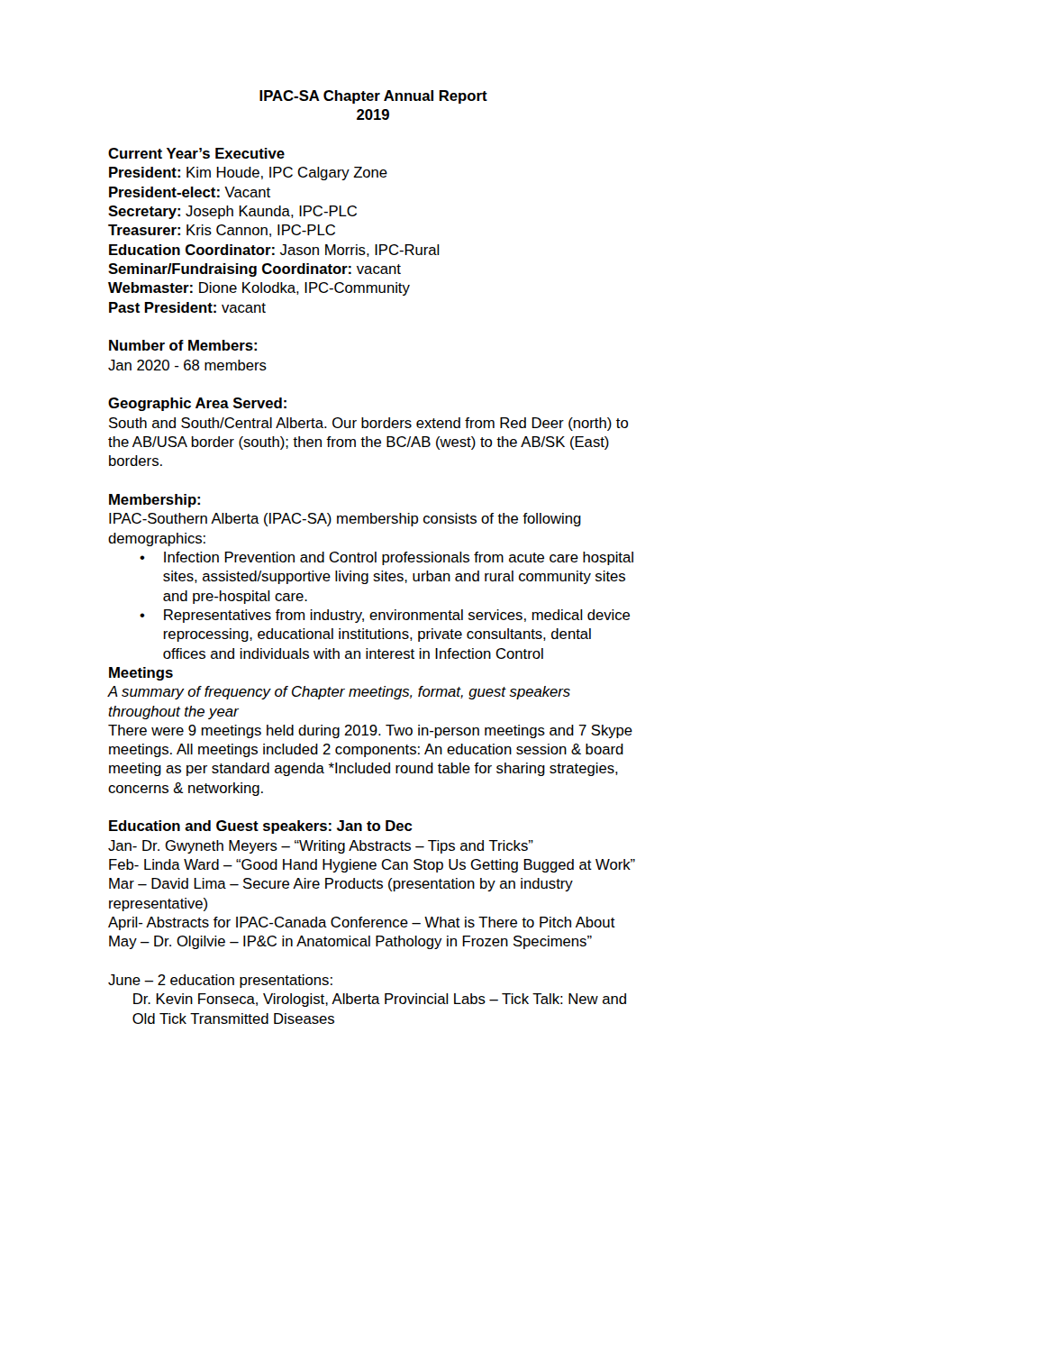IPAC-SA Chapter Annual Report2019
Current Year’s Executive
President: Kim Houde, IPC Calgary Zone
President-elect: Vacant
Secretary: Joseph Kaunda, IPC-PLC
Treasurer: Kris Cannon, IPC-PLC
Education Coordinator: Jason Morris, IPC-Rural
Seminar/Fundraising Coordinator: vacant
Webmaster: Dione Kolodka, IPC-Community
Past President: vacant
Number of Members:
Jan 2020 - 68 members
Geographic Area Served:
South and South/Central Alberta. Our borders extend from Red Deer (north) to the AB/USA border (south); then from the BC/AB (west) to the AB/SK (East) borders.
Membership:
IPAC-Southern Alberta (IPAC-SA) membership consists of the following demographics:
Infection Prevention and Control professionals from acute care hospital sites, assisted/supportive living sites, urban and rural community sites and pre-hospital care.
Representatives from industry, environmental services, medical device reprocessing, educational institutions, private consultants, dental offices and individuals with an interest in Infection Control
Meetings
A summary of frequency of Chapter meetings, format, guest speakers throughout the year
There were 9 meetings held during 2019. Two in-person meetings and 7 Skype meetings. All meetings included 2 components: An education session & board meeting as per standard agenda *Included round table for sharing strategies, concerns & networking.
Education and Guest speakers: Jan to Dec
Jan- Dr. Gwyneth Meyers – “Writing Abstracts – Tips and Tricks”
Feb- Linda Ward – “Good Hand Hygiene Can Stop Us Getting Bugged at Work”
Mar – David Lima – Secure Aire Products (presentation by an industry representative)
April- Abstracts for IPAC-Canada Conference – What is There to Pitch About
May – Dr. Olgilvie – IP&C in Anatomical Pathology in Frozen Specimens”
June – 2 education presentations:
Dr. Kevin Fonseca, Virologist, Alberta Provincial Labs – Tick Talk: New and Old Tick Transmitted Diseases